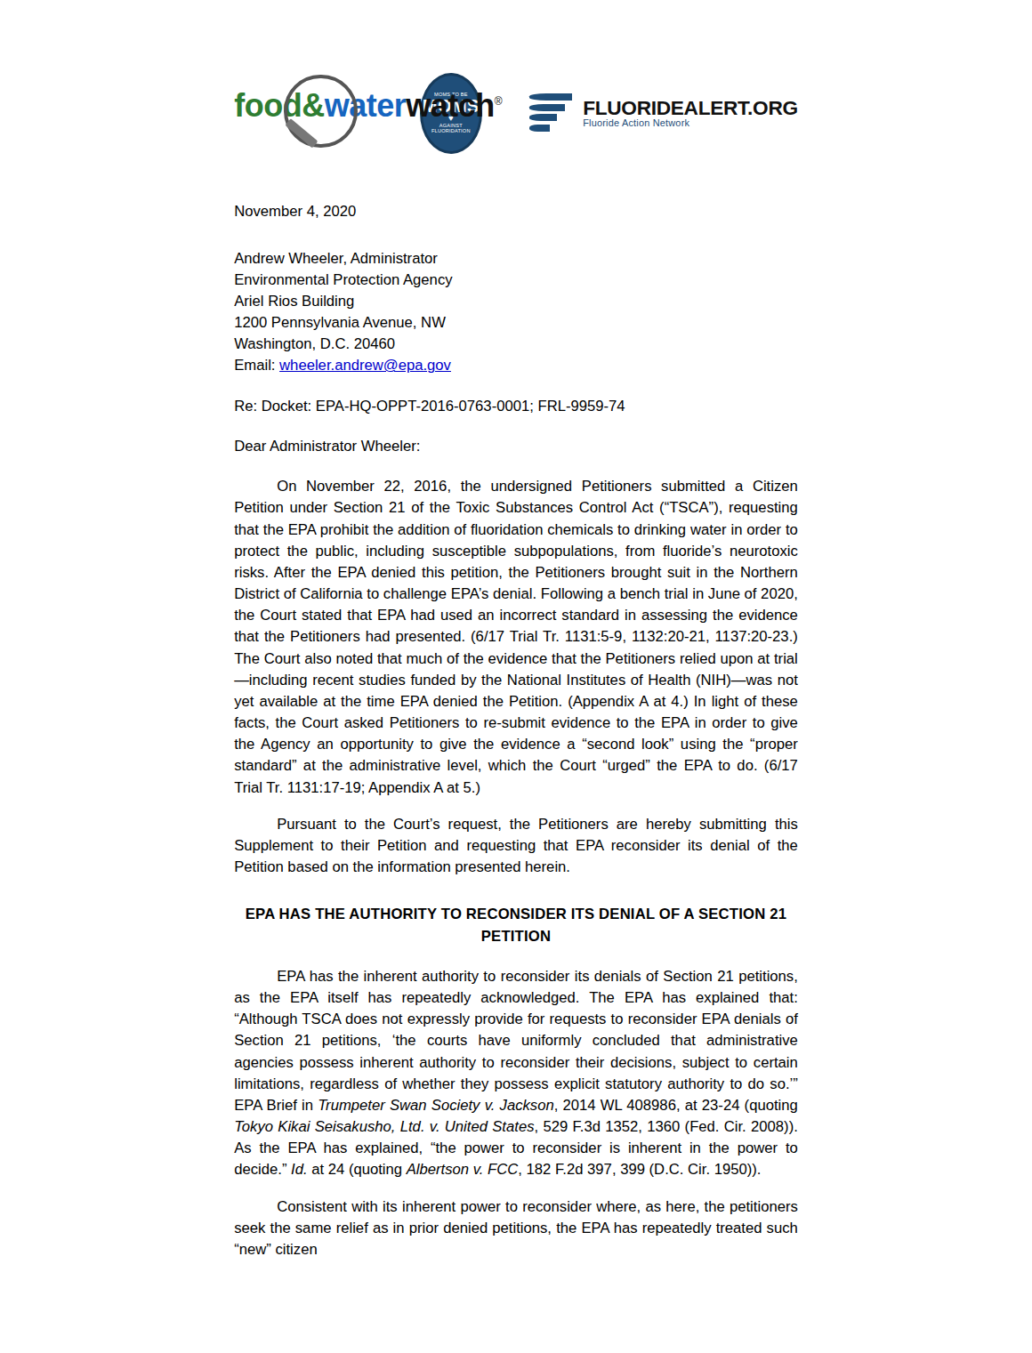food&water watch®
Moms to be
MOMS
♥
Against
Fluoridation
FLUORIDEALERT.ORG
Fluoride Action Network
November 4, 2020
Andrew Wheeler, Administrator
Environmental Protection Agency
Ariel Rios Building
1200 Pennsylvania Avenue, NW
Washington, D.C. 20460
Email: wheeler.andrew@epa.gov
Re: Docket: EPA-HQ-OPPT-2016-0763-0001; FRL-9959-74
Dear Administrator Wheeler:
On November 22, 2016, the undersigned Petitioners submitted a Citizen Petition under Section 21 of the Toxic Substances Control Act (“TSCA”), requesting that the EPA prohibit the addition of fluoridation chemicals to drinking water in order to protect the public, including susceptible subpopulations, from fluoride’s neurotoxic risks. After the EPA denied this petition, the Petitioners brought suit in the Northern District of California to challenge EPA’s denial. Following a bench trial in June of 2020, the Court stated that EPA had used an incorrect standard in assessing the evidence that the Petitioners had presented. (6/17 Trial Tr. 1131:5-9, 1132:20-21, 1137:20-23.) The Court also noted that much of the evidence that the Petitioners relied upon at trial—including recent studies funded by the National Institutes of Health (NIH)—was not yet available at the time EPA denied the Petition. (Appendix A at 4.) In light of these facts, the Court asked Petitioners to re-submit evidence to the EPA in order to give the Agency an opportunity to give the evidence a “second look” using the “proper standard” at the administrative level, which the Court “urged” the EPA to do. (6/17 Trial Tr. 1131:17-19; Appendix A at 5.)
Pursuant to the Court’s request, the Petitioners are hereby submitting this Supplement to their Petition and requesting that EPA reconsider its denial of the Petition based on the information presented herein.
EPA HAS THE AUTHORITY TO RECONSIDER ITS DENIAL OF A SECTION 21 PETITION
EPA has the inherent authority to reconsider its denials of Section 21 petitions, as the EPA itself has repeatedly acknowledged. The EPA has explained that: “Although TSCA does not expressly provide for requests to reconsider EPA denials of Section 21 petitions, ‘the courts have uniformly concluded that administrative agencies possess inherent authority to reconsider their decisions, subject to certain limitations, regardless of whether they possess explicit statutory authority to do so.’” EPA Brief in Trumpeter Swan Society v. Jackson, 2014 WL 408986, at 23-24 (quoting Tokyo Kikai Seisakusho, Ltd. v. United States, 529 F.3d 1352, 1360 (Fed. Cir. 2008)). As the EPA has explained, “the power to reconsider is inherent in the power to decide.” Id. at 24 (quoting Albertson v. FCC, 182 F.2d 397, 399 (D.C. Cir. 1950)).
Consistent with its inherent power to reconsider where, as here, the petitioners seek the same relief as in prior denied petitions, the EPA has repeatedly treated such “new” citizen